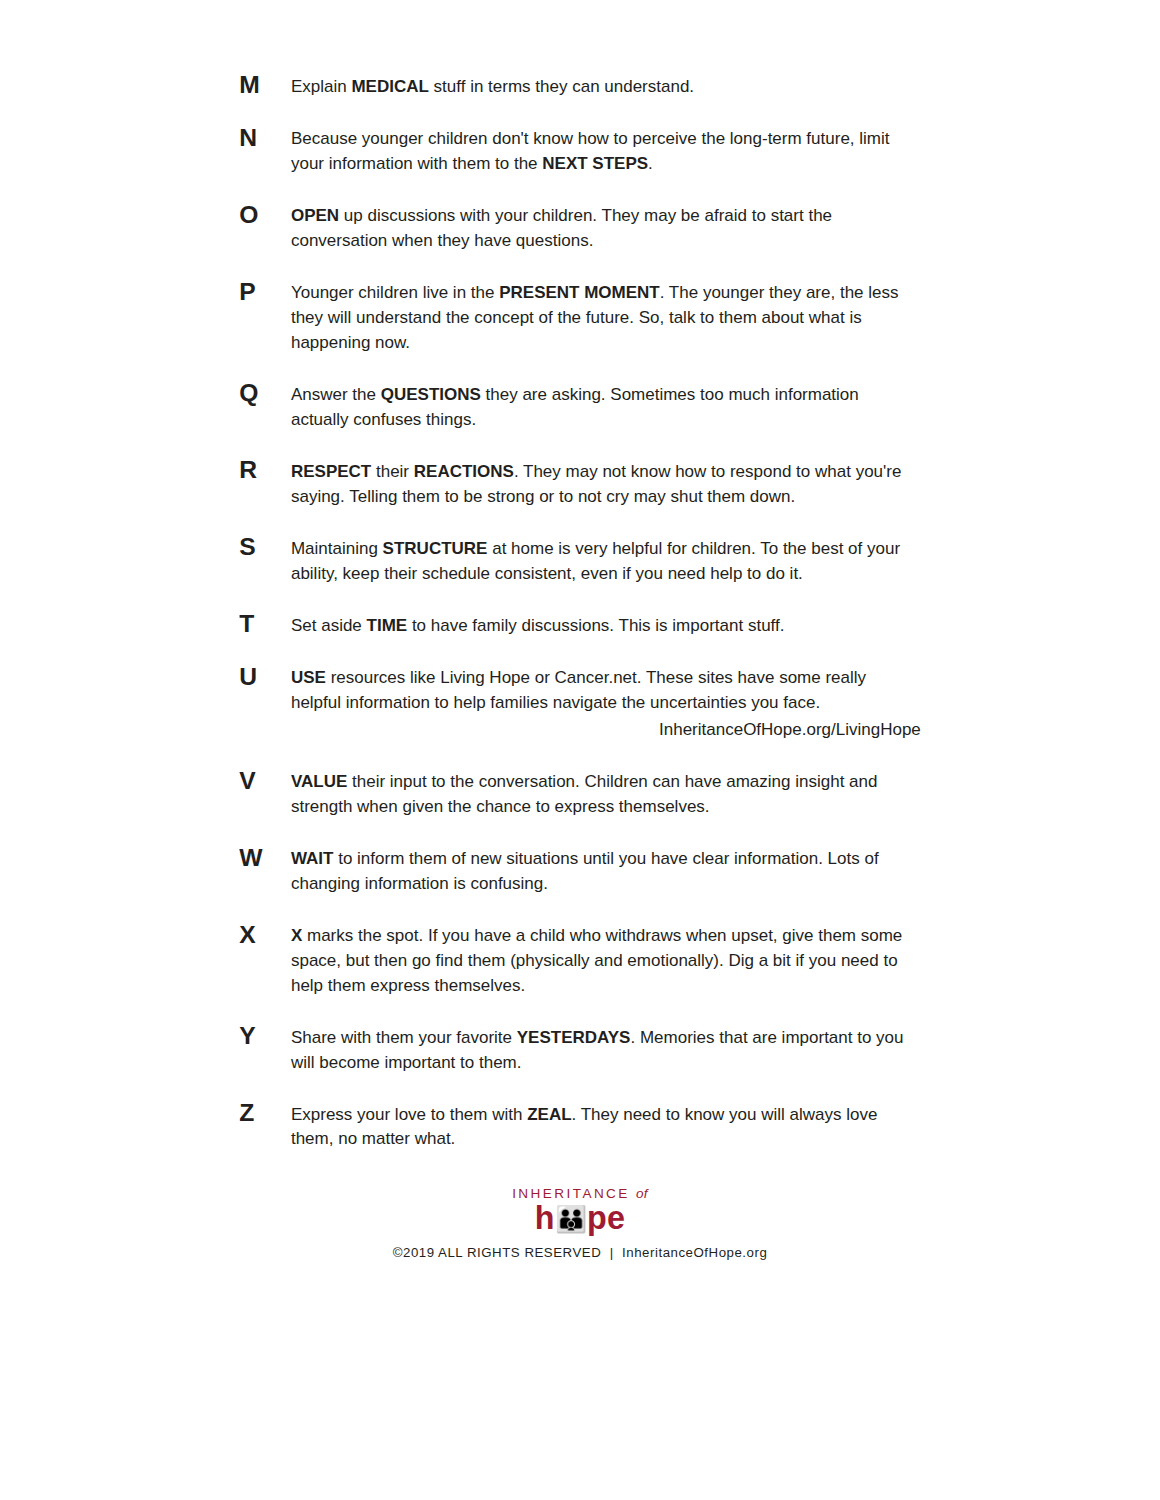M
Explain MEDICAL stuff in terms they can understand.
N
Because younger children don't know how to perceive the long-term future, limit your information with them to the NEXT STEPS.
O
OPEN up discussions with your children. They may be afraid to start the conversation when they have questions.
P
Younger children live in the PRESENT MOMENT. The younger they are, the less they will understand the concept of the future. So, talk to them about what is happening now.
Q
Answer the QUESTIONS they are asking. Sometimes too much information actually confuses things.
R
RESPECT their REACTIONS. They may not know how to respond to what you're saying. Telling them to be strong or to not cry may shut them down.
S
Maintaining STRUCTURE at home is very helpful for children. To the best of your ability, keep their schedule consistent, even if you need help to do it.
T
Set aside TIME to have family discussions. This is important stuff.
U
USE resources like Living Hope or Cancer.net. These sites have some really helpful information to help families navigate the uncertainties you face. InheritanceOfHope.org/LivingHope
V
VALUE their input to the conversation. Children can have amazing insight and strength when given the chance to express themselves.
W
WAIT to inform them of new situations until you have clear information. Lots of changing information is confusing.
X
X marks the spot. If you have a child who withdraws when upset, give them some space, but then go find them (physically and emotionally). Dig a bit if you need to help them express themselves.
Y
Share with them your favorite YESTERDAYS. Memories that are important to you will become important to them.
Z
Express your love to them with ZEAL. They need to know you will always love them, no matter what.
Inheritance of h👪pe
©2019 ALL RIGHTS RESERVED | InheritanceOfHope.org